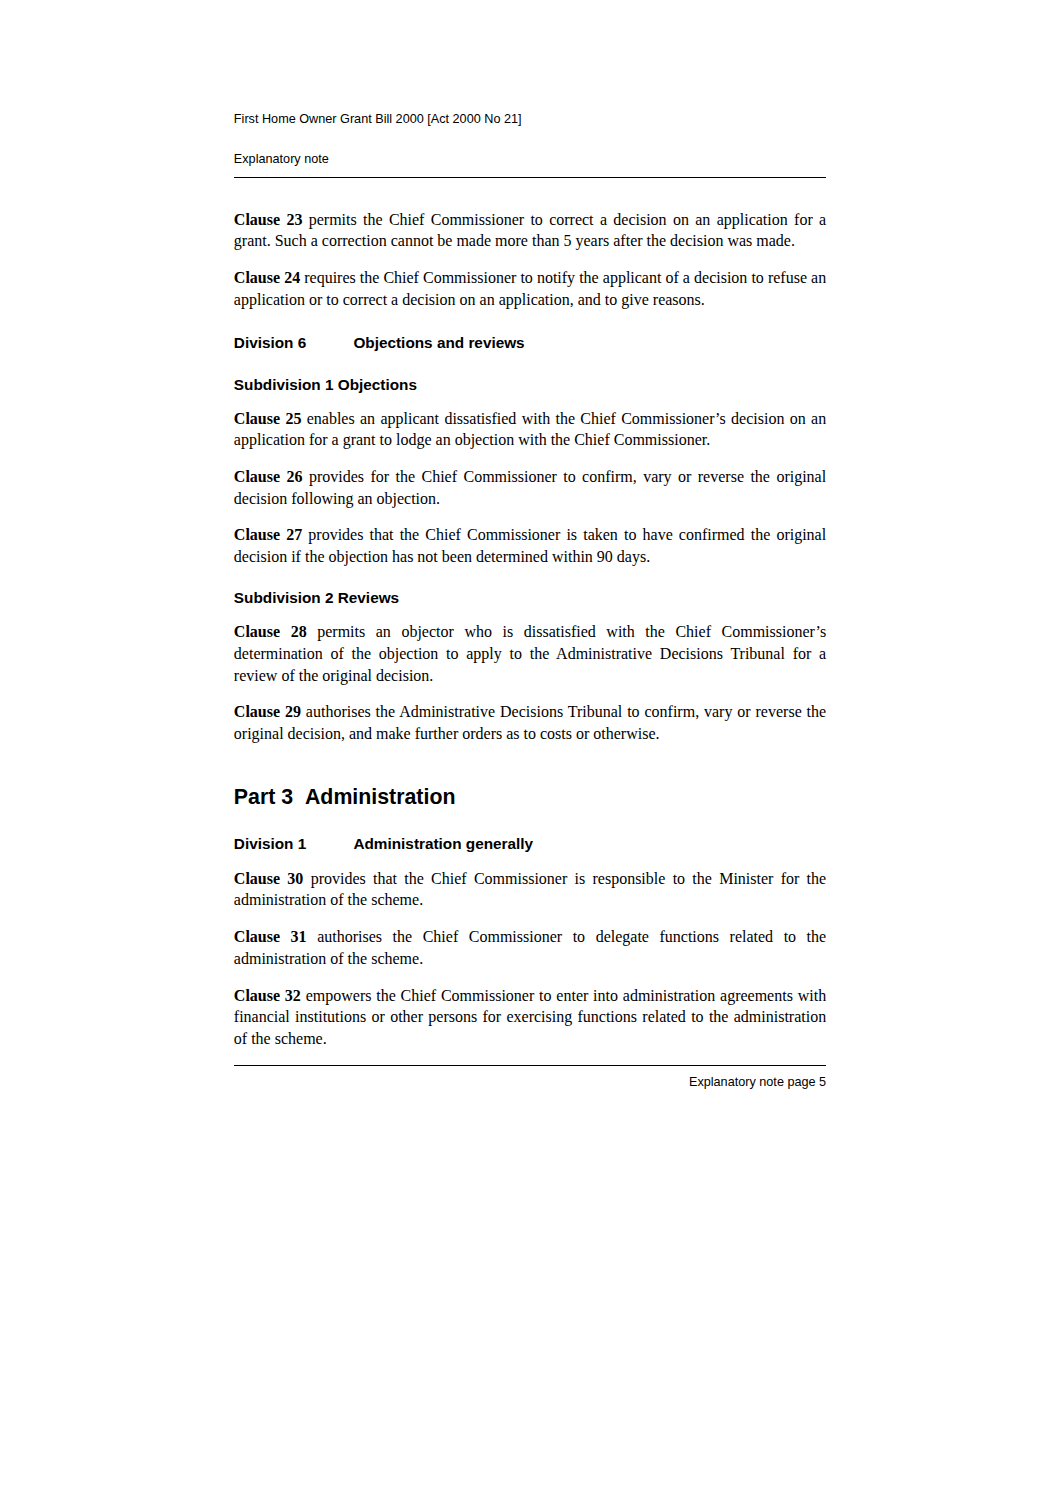First Home Owner Grant Bill 2000 [Act 2000 No 21]
Explanatory note
Clause 23 permits the Chief Commissioner to correct a decision on an application for a grant. Such a correction cannot be made more than 5 years after the decision was made.
Clause 24 requires the Chief Commissioner to notify the applicant of a decision to refuse an application or to correct a decision on an application, and to give reasons.
Division 6 Objections and reviews
Subdivision 1 Objections
Clause 25 enables an applicant dissatisfied with the Chief Commissioner’s decision on an application for a grant to lodge an objection with the Chief Commissioner.
Clause 26 provides for the Chief Commissioner to confirm, vary or reverse the original decision following an objection.
Clause 27 provides that the Chief Commissioner is taken to have confirmed the original decision if the objection has not been determined within 90 days.
Subdivision 2 Reviews
Clause 28 permits an objector who is dissatisfied with the Chief Commissioner’s determination of the objection to apply to the Administrative Decisions Tribunal for a review of the original decision.
Clause 29 authorises the Administrative Decisions Tribunal to confirm, vary or reverse the original decision, and make further orders as to costs or otherwise.
Part 3 Administration
Division 1 Administration generally
Clause 30 provides that the Chief Commissioner is responsible to the Minister for the administration of the scheme.
Clause 31 authorises the Chief Commissioner to delegate functions related to the administration of the scheme.
Clause 32 empowers the Chief Commissioner to enter into administration agreements with financial institutions or other persons for exercising functions related to the administration of the scheme.
Explanatory note page 5